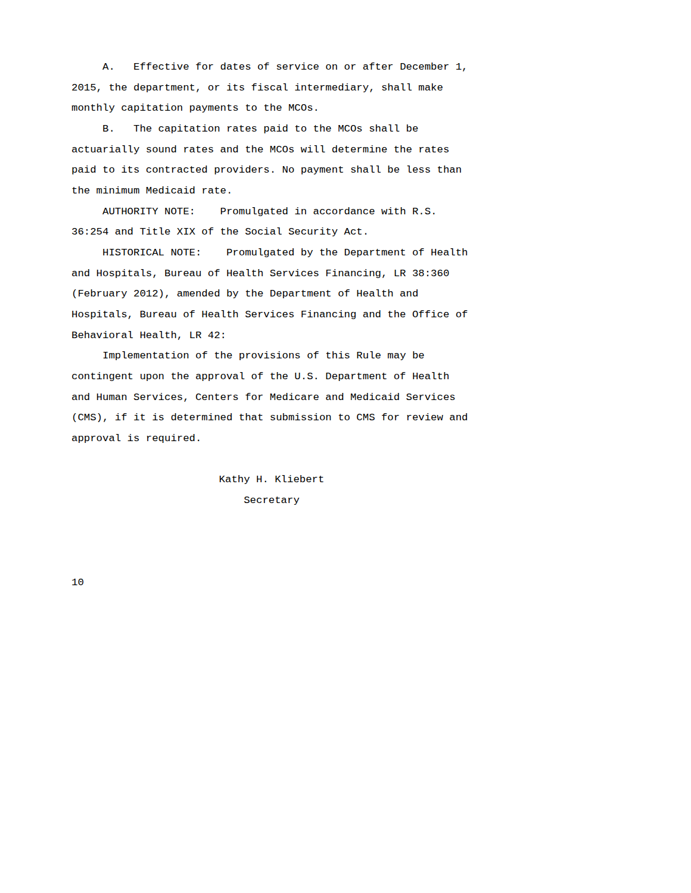A. Effective for dates of service on or after December 1, 2015, the department, or its fiscal intermediary, shall make monthly capitation payments to the MCOs.
B. The capitation rates paid to the MCOs shall be actuarially sound rates and the MCOs will determine the rates paid to its contracted providers. No payment shall be less than the minimum Medicaid rate.
AUTHORITY NOTE: Promulgated in accordance with R.S. 36:254 and Title XIX of the Social Security Act.
HISTORICAL NOTE: Promulgated by the Department of Health and Hospitals, Bureau of Health Services Financing, LR 38:360 (February 2012), amended by the Department of Health and Hospitals, Bureau of Health Services Financing and the Office of Behavioral Health, LR 42:
Implementation of the provisions of this Rule may be contingent upon the approval of the U.S. Department of Health and Human Services, Centers for Medicare and Medicaid Services (CMS), if it is determined that submission to CMS for review and approval is required.
Kathy H. Kliebert
Secretary
10